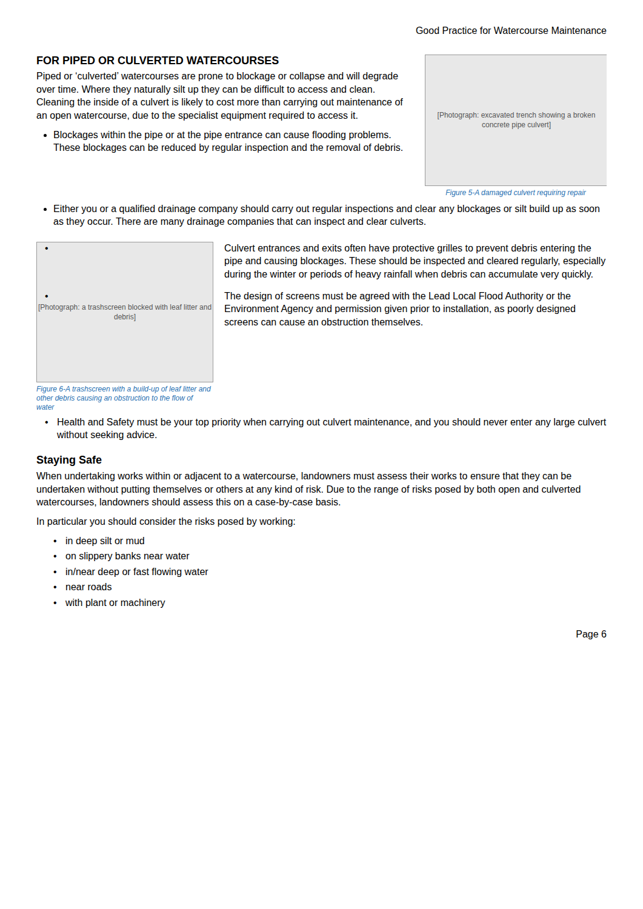Good Practice for Watercourse Maintenance
[Photograph: excavated trench showing a broken concrete pipe culvert]
Figure 5-A damaged culvert requiring repair
FOR PIPED OR CULVERTED WATERCOURSES
Piped or ‘culverted’ watercourses are prone to blockage or collapse and will degrade over time. Where they naturally silt up they can be difficult to access and clean. Cleaning the inside of a culvert is likely to cost more than carrying out maintenance of an open watercourse, due to the specialist equipment required to access it.
Blockages within the pipe or at the pipe entrance can cause flooding problems. These blockages can be reduced by regular inspection and the removal of debris.
Either you or a qualified drainage company should carry out regular inspections and clear any blockages or silt build up as soon as they occur. There are many drainage companies that can inspect and clear culverts.
[Photograph: a trashscreen blocked with leaf litter and debris]
Figure 6-A trashscreen with a build-up of leaf litter and other debris causing an obstruction to the flow of water
Culvert entrances and exits often have protective grilles to prevent debris entering the pipe and causing blockages. These should be inspected and cleared regularly, especially during the winter or periods of heavy rainfall when debris can accumulate very quickly.
The design of screens must be agreed with the Lead Local Flood Authority or the Environment Agency and permission given prior to installation, as poorly designed screens can cause an obstruction themselves.
Health and Safety must be your top priority when carrying out culvert maintenance, and you should never enter any large culvert without seeking advice.
Staying Safe
When undertaking works within or adjacent to a watercourse, landowners must assess their works to ensure that they can be undertaken without putting themselves or others at any kind of risk. Due to the range of risks posed by both open and culverted watercourses, landowners should assess this on a case-by-case basis.
In particular you should consider the risks posed by working:
in deep silt or mud
on slippery banks near water
in/near deep or fast flowing water
near roads
with plant or machinery
Page 6